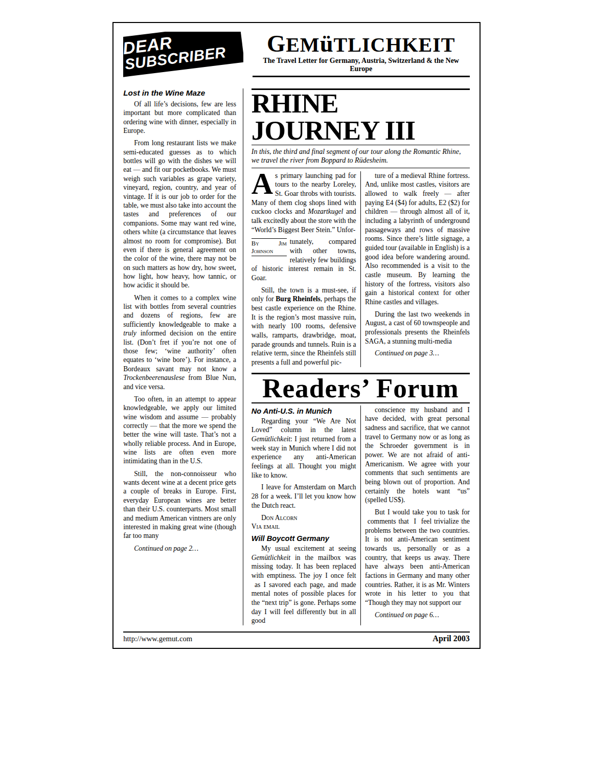DEAR SUBSCRIBER
GEMüTLICHKEIT
The Travel Letter for Germany, Austria, Switzerland & the New Europe
Lost in the Wine Maze
Of all life’s decisions, few are less important but more complicated than ordering wine with dinner, especially in Europe.
From long restaurant lists we make semi-educated guesses as to which bottles will go with the dishes we will eat — and fit our pocketbooks. We must weigh such variables as grape variety, vineyard, region, country, and year of vintage. If it is our job to order for the table, we must also take into account the tastes and preferences of our companions. Some may want red wine, others white (a circumstance that leaves almost no room for compromise). But even if there is general agreement on the color of the wine, there may not be on such matters as how dry, how sweet, how light, how heavy, how tannic, or how acidic it should be.
When it comes to a complex wine list with bottles from several countries and dozens of regions, few are sufficiently knowledgeable to make a truly informed decision on the entire list. (Don’t fret if you’re not one of those few; ‘wine authority’ often equates to ‘wine bore’). For instance, a Bordeaux savant may not know a Trockenbeerenauslese from Blue Nun, and vice versa.
Too often, in an attempt to appear knowledgeable, we apply our limited wine wisdom and assume — probably correctly — that the more we spend the better the wine will taste. That’s not a wholly reliable process. And in Europe, wine lists are often even more intimidating than in the U.S.
Still, the non-connoisseur who wants decent wine at a decent price gets a couple of breaks in Europe. First, everyday European wines are better than their U.S. counterparts. Most small and medium American vintners are only interested in making great wine (though far too many
Continued on page 2…
RHINE JOURNEY III
In this, the third and final segment of our tour along the Romantic Rhine, we travel the river from Boppard to Rüdesheim.
As primary launching pad for tours to the nearby Loreley, St. Goar throbs with tourists. Many of them clog shops lined with cuckoo clocks and Mozartkugel and talk excitedly about the store with the “World’s Biggest Beer Stein.” Unfor-
By Jim Johnsontunately, compared with other towns, relatively few buildings of historic interest remain in St. Goar.
Still, the town is a must-see, if only for Burg Rheinfels, perhaps the best castle experience on the Rhine. It is the region’s most massive ruin, with nearly 100 rooms, defensive walls, ramparts, drawbridge, moat, parade grounds and tunnels. Ruin is a relative term, since the Rheinfels still presents a full and powerful pic-
ture of a medieval Rhine fortress. And, unlike most castles, visitors are allowed to walk freely — after paying E4 ($4) for adults, E2 ($2) for children — through almost all of it, including a labyrinth of underground passageways and rows of massive rooms. Since there’s little signage, a guided tour (available in English) is a good idea before wandering around. Also recommended is a visit to the castle museum. By learning the history of the fortress, visitors also gain a historical context for other Rhine castles and villages.
During the last two weekends in August, a cast of 60 townspeople and professionals presents the Rheinfels SAGA, a stunning multi-media
Continued on page 3…
Readers’ Forum
No Anti-U.S. in Munich
Regarding your “We Are Not Loved” column in the latest Gemütlichkeit: I just returned from a week stay in Munich where I did not experience any anti-American feelings at all. Thought you might like to know.
I leave for Amsterdam on March 28 for a week. I’ll let you know how the Dutch react.
Don Alcorn
Via email
Will Boycott Germany
My usual excitement at seeing Gemütlichkeit in the mailbox was missing today. It has been replaced with emptiness. The joy I once felt as I savored each page, and made mental notes of possible places for the “next trip” is gone. Perhaps some day I will feel differently but in all good
conscience my husband and I have decided, with great personal sadness and sacrifice, that we cannot travel to Germany now or as long as the Schroeder government is in power. We are not afraid of anti-Americanism. We agree with your comments that such sentiments are being blown out of proportion. And certainly the hotels want “us” (spelled US$).
But I would take you to task for comments that I feel trivialize the problems between the two countries. It is not anti-American sentiment towards us, personally or as a country, that keeps us away. There have always been anti-American factions in Germany and many other countries. Rather, it is as Mr. Winters wrote in his letter to you that “Though they may not support our
Continued on page 6…
http://www.gemut.com
April 2003